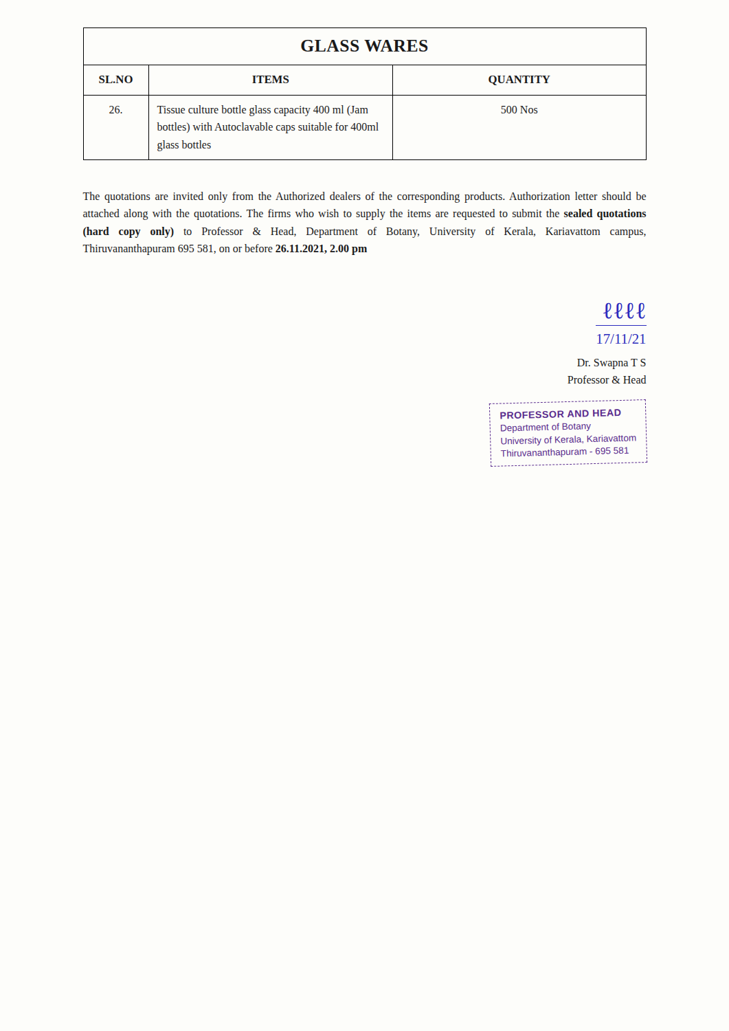GLASS WARES
| SL.NO | ITEMS | QUANTITY |
| --- | --- | --- |
| 26. | Tissue culture bottle glass capacity 400 ml (Jam bottles) with Autoclavable caps suitable for 400ml glass bottles | 500 Nos |
The quotations are invited only from the Authorized dealers of the corresponding products. Authorization letter should be attached along with the quotations. The firms who wish to supply the items are requested to submit the sealed quotations (hard copy only) to Professor & Head, Department of Botany, University of Kerala, Kariavattom campus, Thiruvananthapuram 695 581, on or before 26.11.2021, 2.00 pm
ℓℓℓℓ
17/11/21
Dr. Swapna T S
Professor & Head
PROFESSOR AND HEAD Department of Botany
University of Kerala, Kariavattom
Thiruvananthapuram - 695 581